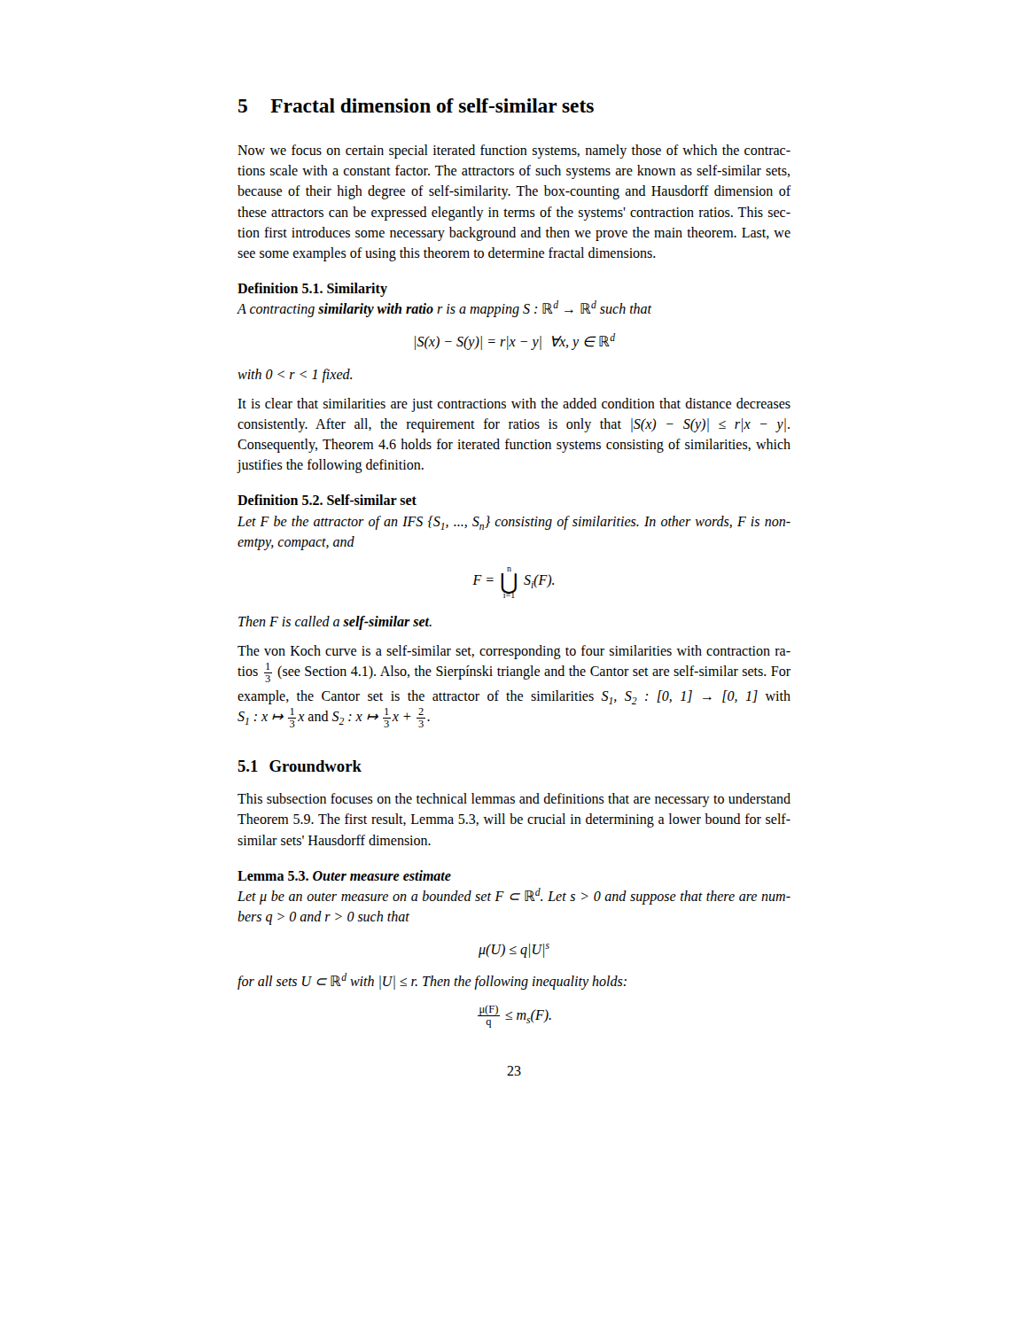5 Fractal dimension of self-similar sets
Now we focus on certain special iterated function systems, namely those of which the contractions scale with a constant factor. The attractors of such systems are known as self-similar sets, because of their high degree of self-similarity. The box-counting and Hausdorff dimension of these attractors can be expressed elegantly in terms of the systems' contraction ratios. This section first introduces some necessary background and then we prove the main theorem. Last, we see some examples of using this theorem to determine fractal dimensions.
Definition 5.1. Similarity
A contracting similarity with ratio r is a mapping S : ℝd → ℝd such that
|S(x) − S(y)| = r|x − y| ∀x, y ∈ ℝd
with 0 < r < 1 fixed.
It is clear that similarities are just contractions with the added condition that distance decreases consistently. After all, the requirement for ratios is only that |S(x) − S(y)| ≤ r|x − y|. Consequently, Theorem 4.6 holds for iterated function systems consisting of similarities, which justifies the following definition.
Definition 5.2. Self-similar set
Let F be the attractor of an IFS {S1, ..., Sn} consisting of similarities. In other words, F is non-emtpy, compact, and
F = n⋃i=1 Si(F).
Then F is called a self-similar set.
The von Koch curve is a self-similar set, corresponding to four similarities with contraction ratios 13 (see Section 4.1). Also, the Sierpínski triangle and the Cantor set are self-similar sets. For example, the Cantor set is the attractor of the similarities S1, S2 : [0, 1] → [0, 1] with S1 : x ↦ 13x and S2 : x ↦ 13x + 23.
5.1 Groundwork
This subsection focuses on the technical lemmas and definitions that are necessary to understand Theorem 5.9. The first result, Lemma 5.3, will be crucial in determining a lower bound for self-similar sets' Hausdorff dimension.
Lemma 5.3. Outer measure estimate
Let μ be an outer measure on a bounded set F ⊂ ℝd. Let s > 0 and suppose that there are numbers q > 0 and r > 0 such that
μ(U) ≤ q|U|s
for all sets U ⊂ ℝd with |U| ≤ r. Then the following inequality holds:
μ(F) q ≤ ms(F).
23